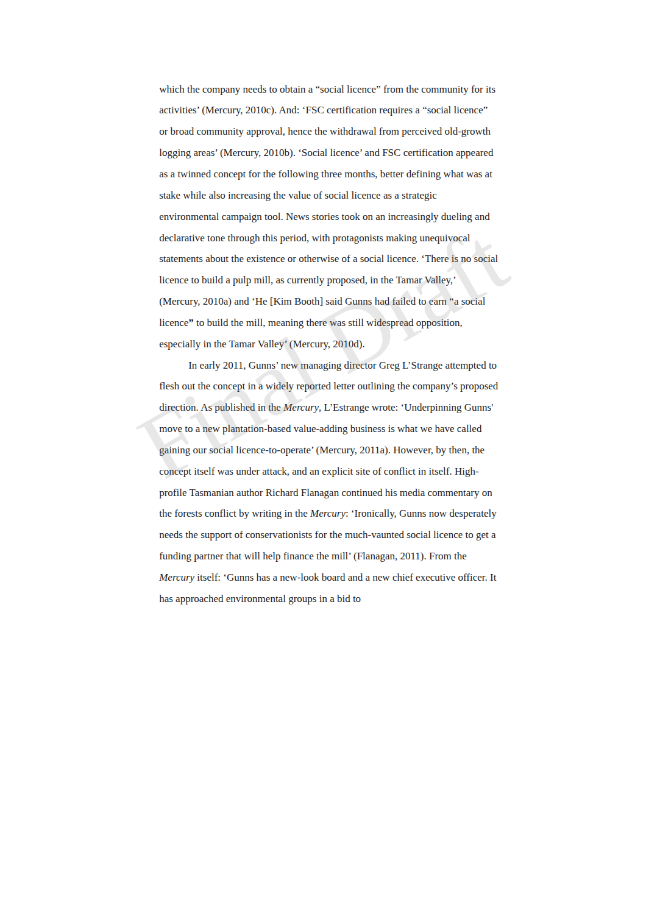Final Draft
which the company needs to obtain a “social licence” from the community for its activities’ (Mercury, 2010c). And: ‘FSC certification requires a “social licence” or broad community approval, hence the withdrawal from perceived old-growth logging areas’ (Mercury, 2010b). ‘Social licence’ and FSC certification appeared as a twinned concept for the following three months, better defining what was at stake while also increasing the value of social licence as a strategic environmental campaign tool. News stories took on an increasingly dueling and declarative tone through this period, with protagonists making unequivocal statements about the existence or otherwise of a social licence. ‘There is no social licence to build a pulp mill, as currently proposed, in the Tamar Valley,’ (Mercury, 2010a) and ‘He [Kim Booth] said Gunns had failed to earn “a social licence” to build the mill, meaning there was still widespread opposition, especially in the Tamar Valley’ (Mercury, 2010d).
In early 2011, Gunns’ new managing director Greg L’Strange attempted to flesh out the concept in a widely reported letter outlining the company’s proposed direction. As published in the Mercury, L’Estrange wrote: ‘Underpinning Gunns' move to a new plantation-based value-adding business is what we have called gaining our social licence-to-operate’ (Mercury, 2011a). However, by then, the concept itself was under attack, and an explicit site of conflict in itself. High-profile Tasmanian author Richard Flanagan continued his media commentary on the forests conflict by writing in the Mercury: ‘Ironically, Gunns now desperately needs the support of conservationists for the much-vaunted social licence to get a funding partner that will help finance the mill’ (Flanagan, 2011). From the Mercury itself: ‘Gunns has a new-look board and a new chief executive officer. It has approached environmental groups in a bid to